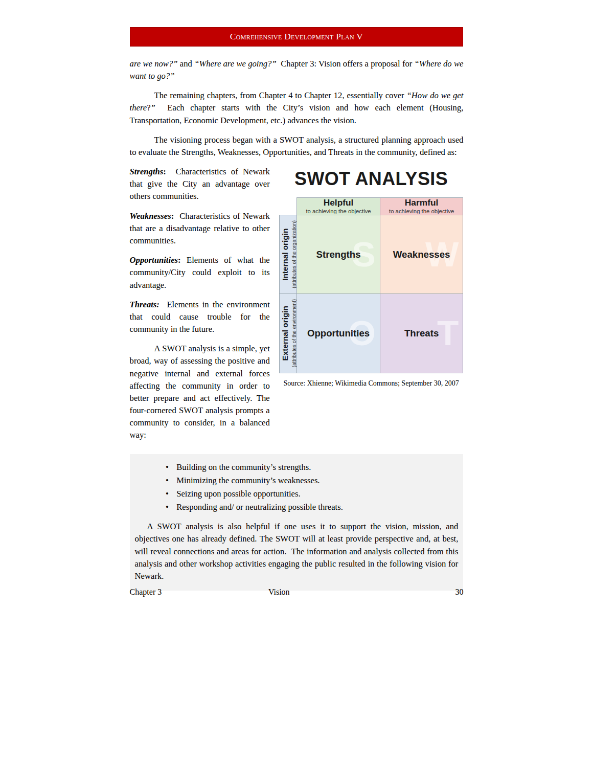Comrehensive Development Plan V
are we now?” and “Where are we going?” Chapter 3: Vision offers a proposal for “Where do we want to go?”
The remaining chapters, from Chapter 4 to Chapter 12, essentially cover “How do we get there?” Each chapter starts with the City’s vision and how each element (Housing, Transportation, Economic Development, etc.) advances the vision.
The visioning process began with a SWOT analysis, a structured planning approach used to evaluate the Strengths, Weaknesses, Opportunities, and Threats in the community, defined as:
Strengths: Characteristics of Newark that give the City an advantage over others communities.
Weaknesses: Characteristics of Newark that are a disadvantage relative to other communities.
Opportunities: Elements of what the community/City could exploit to its advantage.
Threats: Elements in the environment that could cause trouble for the community in the future.
A SWOT analysis is a simple, yet broad, way of assessing the positive and negative internal and external forces affecting the community in order to better prepare and act effectively. The four-cornered SWOT analysis prompts a community to consider, in a balanced way:
SWOT ANALYSIS
| | Helpful to achieving the objective | Harmful to achieving the objective |
| Internal origin (attributes of the organization) | Strengths S | Weaknesses W |
| External origin (attributes of the environment) | Opportunities O | Threats T |
Source: Xhienne; Wikimedia Commons; September 30, 2007
Building on the community’s strengths.
Minimizing the community’s weaknesses.
Seizing upon possible opportunities.
Responding and/ or neutralizing possible threats.
A SWOT analysis is also helpful if one uses it to support the vision, mission, and objectives one has already defined. The SWOT will at least provide perspective and, at best, will reveal connections and areas for action. The information and analysis collected from this analysis and other workshop activities engaging the public resulted in the following vision for Newark.
Chapter 3
Vision
30